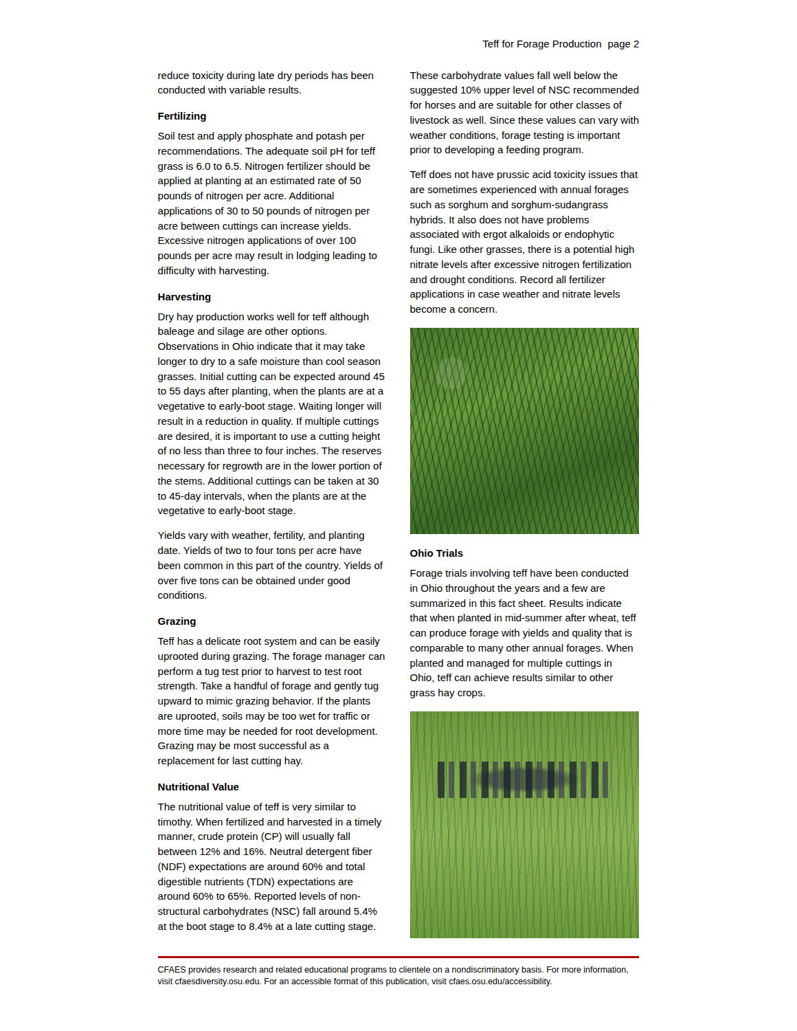Teff for Forage Production page 2
reduce toxicity during late dry periods has been conducted with variable results.
Fertilizing
Soil test and apply phosphate and potash per recommendations. The adequate soil pH for teff grass is 6.0 to 6.5. Nitrogen fertilizer should be applied at planting at an estimated rate of 50 pounds of nitrogen per acre. Additional applications of 30 to 50 pounds of nitrogen per acre between cuttings can increase yields. Excessive nitrogen applications of over 100 pounds per acre may result in lodging leading to difficulty with harvesting.
Harvesting
Dry hay production works well for teff although baleage and silage are other options. Observations in Ohio indicate that it may take longer to dry to a safe moisture than cool season grasses. Initial cutting can be expected around 45 to 55 days after planting, when the plants are at a vegetative to early-boot stage. Waiting longer will result in a reduction in quality. If multiple cuttings are desired, it is important to use a cutting height of no less than three to four inches. The reserves necessary for regrowth are in the lower portion of the stems. Additional cuttings can be taken at 30 to 45-day intervals, when the plants are at the vegetative to early-boot stage.
Yields vary with weather, fertility, and planting date. Yields of two to four tons per acre have been common in this part of the country. Yields of over five tons can be obtained under good conditions.
Grazing
Teff has a delicate root system and can be easily uprooted during grazing. The forage manager can perform a tug test prior to harvest to test root strength. Take a handful of forage and gently tug upward to mimic grazing behavior. If the plants are uprooted, soils may be too wet for traffic or more time may be needed for root development. Grazing may be most successful as a replacement for last cutting hay.
Nutritional Value
The nutritional value of teff is very similar to timothy. When fertilized and harvested in a timely manner, crude protein (CP) will usually fall between 12% and 16%. Neutral detergent fiber (NDF) expectations are around 60% and total digestible nutrients (TDN) expectations are around 60% to 65%. Reported levels of non-structural carbohydrates (NSC) fall around 5.4% at the boot stage to 8.4% at a late cutting stage.
These carbohydrate values fall well below the suggested 10% upper level of NSC recommended for horses and are suitable for other classes of livestock as well. Since these values can vary with weather conditions, forage testing is important prior to developing a feeding program.
Teff does not have prussic acid toxicity issues that are sometimes experienced with annual forages such as sorghum and sorghum-sudangrass hybrids. It also does not have problems associated with ergot alkaloids or endophytic fungi. Like other grasses, there is a potential high nitrate levels after excessive nitrogen fertilization and drought conditions. Record all fertilizer applications in case weather and nitrate levels become a concern.
Ohio Trials
Forage trials involving teff have been conducted in Ohio throughout the years and a few are summarized in this fact sheet. Results indicate that when planted in mid-summer after wheat, teff can produce forage with yields and quality that is comparable to many other annual forages. When planted and managed for multiple cuttings in Ohio, teff can achieve results similar to other grass hay crops.
CFAES provides research and related educational programs to clientele on a nondiscriminatory basis. For more information, visit cfaesdiversity.osu.edu. For an accessible format of this publication, visit cfaes.osu.edu/accessibility.